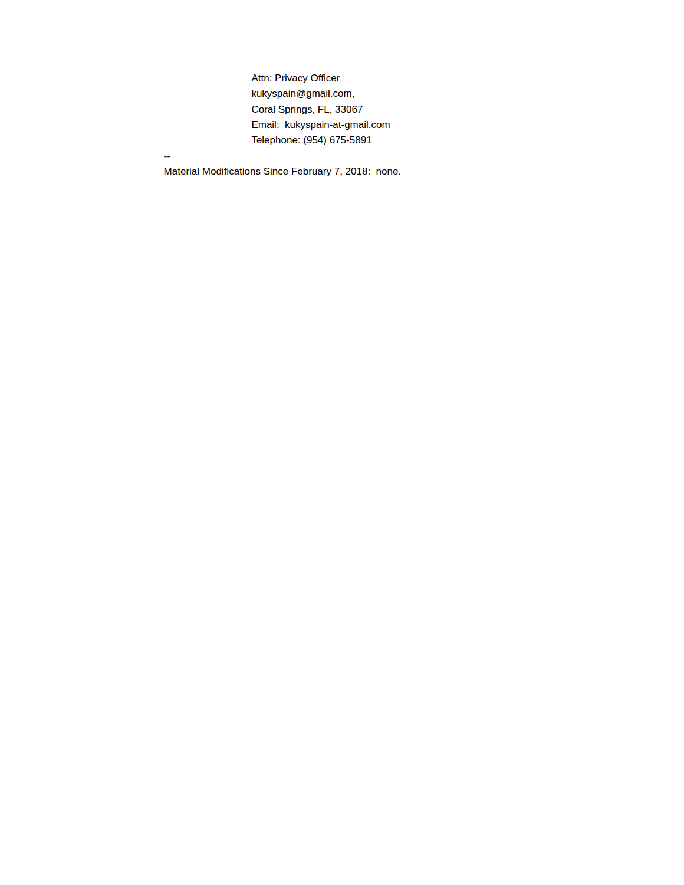Attn: Privacy Officer
kukyspain@gmail.com,
Coral Springs, FL, 33067
Email: kukyspain-at-gmail.com
Telephone: (954) 675-5891
--
Material Modifications Since February 7, 2018: none.